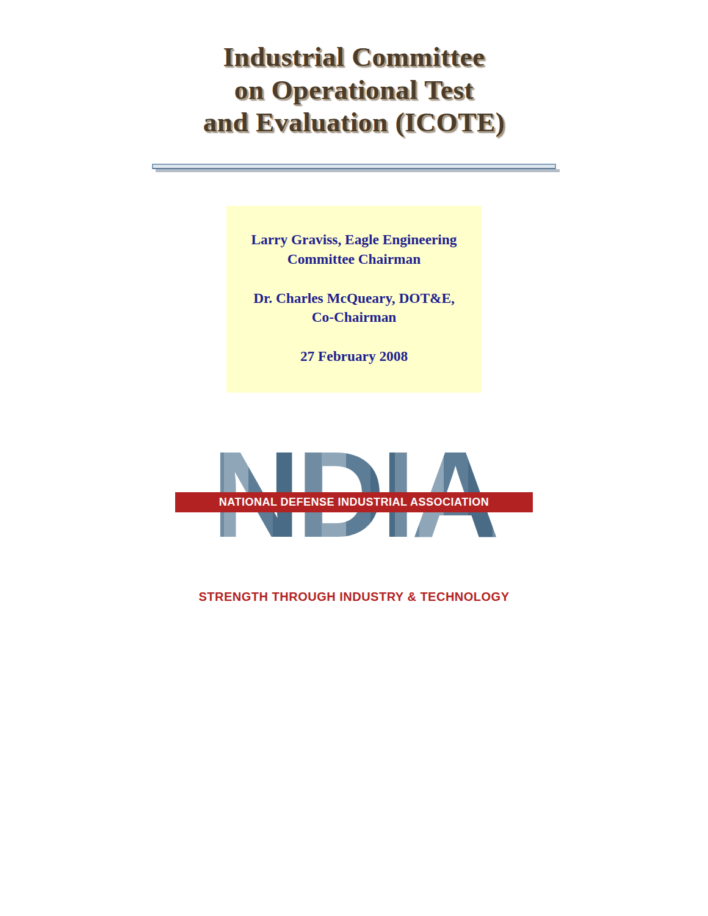Industrial Committee on Operational Test and Evaluation (ICOTE)
Larry Graviss, Eagle Engineering
Committee Chairman
Dr. Charles McQueary, DOT&E,
Co-Chairman
27 February 2008
NDIA
NATIONAL DEFENSE INDUSTRIAL ASSOCIATION
STRENGTH THROUGH INDUSTRY & TECHNOLOGY